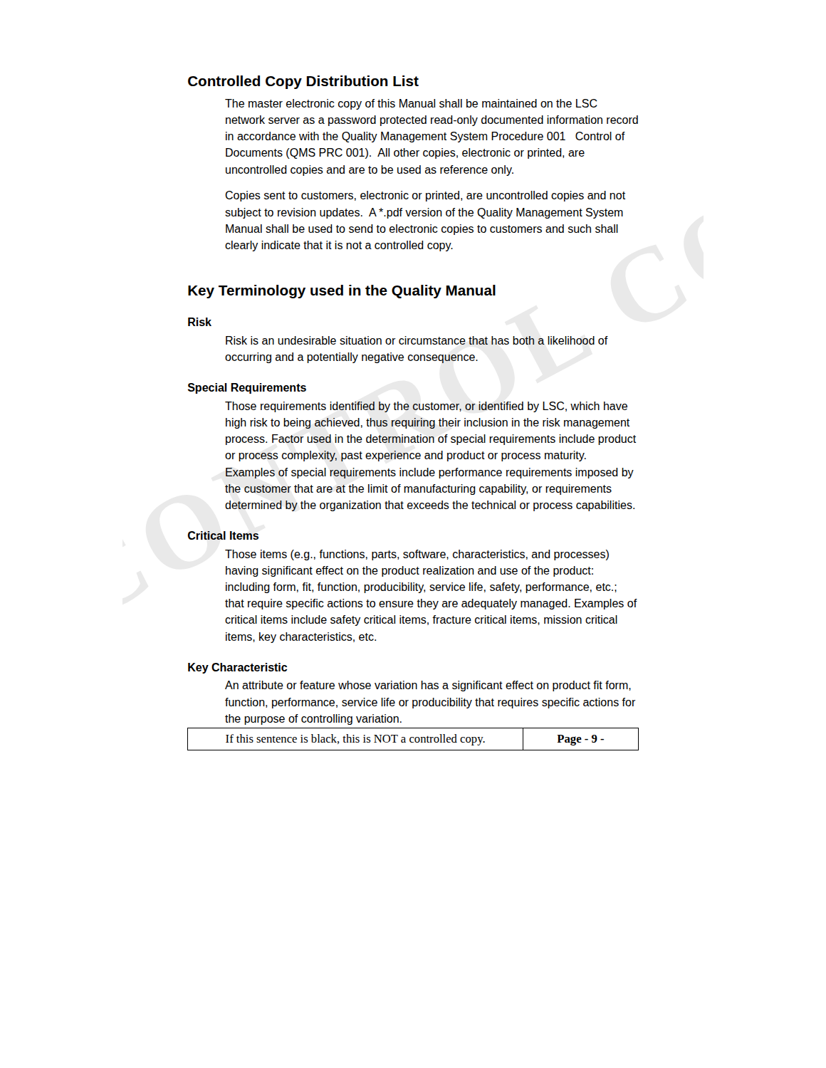UNCONTROL COPY
Controlled Copy Distribution List
The master electronic copy of this Manual shall be maintained on the LSC network server as a password protected read-only documented information record in accordance with the Quality Management System Procedure 001 Control of Documents (QMS PRC 001). All other copies, electronic or printed, are uncontrolled copies and are to be used as reference only.
Copies sent to customers, electronic or printed, are uncontrolled copies and not subject to revision updates. A *.pdf version of the Quality Management System Manual shall be used to send to electronic copies to customers and such shall clearly indicate that it is not a controlled copy.
Key Terminology used in the Quality Manual
Risk
Risk is an undesirable situation or circumstance that has both a likelihood of occurring and a potentially negative consequence.
Special Requirements
Those requirements identified by the customer, or identified by LSC, which have high risk to being achieved, thus requiring their inclusion in the risk management process. Factor used in the determination of special requirements include product or process complexity, past experience and product or process maturity. Examples of special requirements include performance requirements imposed by the customer that are at the limit of manufacturing capability, or requirements determined by the organization that exceeds the technical or process capabilities.
Critical Items
Those items (e.g., functions, parts, software, characteristics, and processes) having significant effect on the product realization and use of the product: including form, fit, function, producibility, service life, safety, performance, etc.; that require specific actions to ensure they are adequately managed. Examples of critical items include safety critical items, fracture critical items, mission critical items, key characteristics, etc.
Key Characteristic
An attribute or feature whose variation has a significant effect on product fit form, function, performance, service life or producibility that requires specific actions for the purpose of controlling variation.
| If this sentence is black, this is NOT a controlled copy. | Page - 9 - |